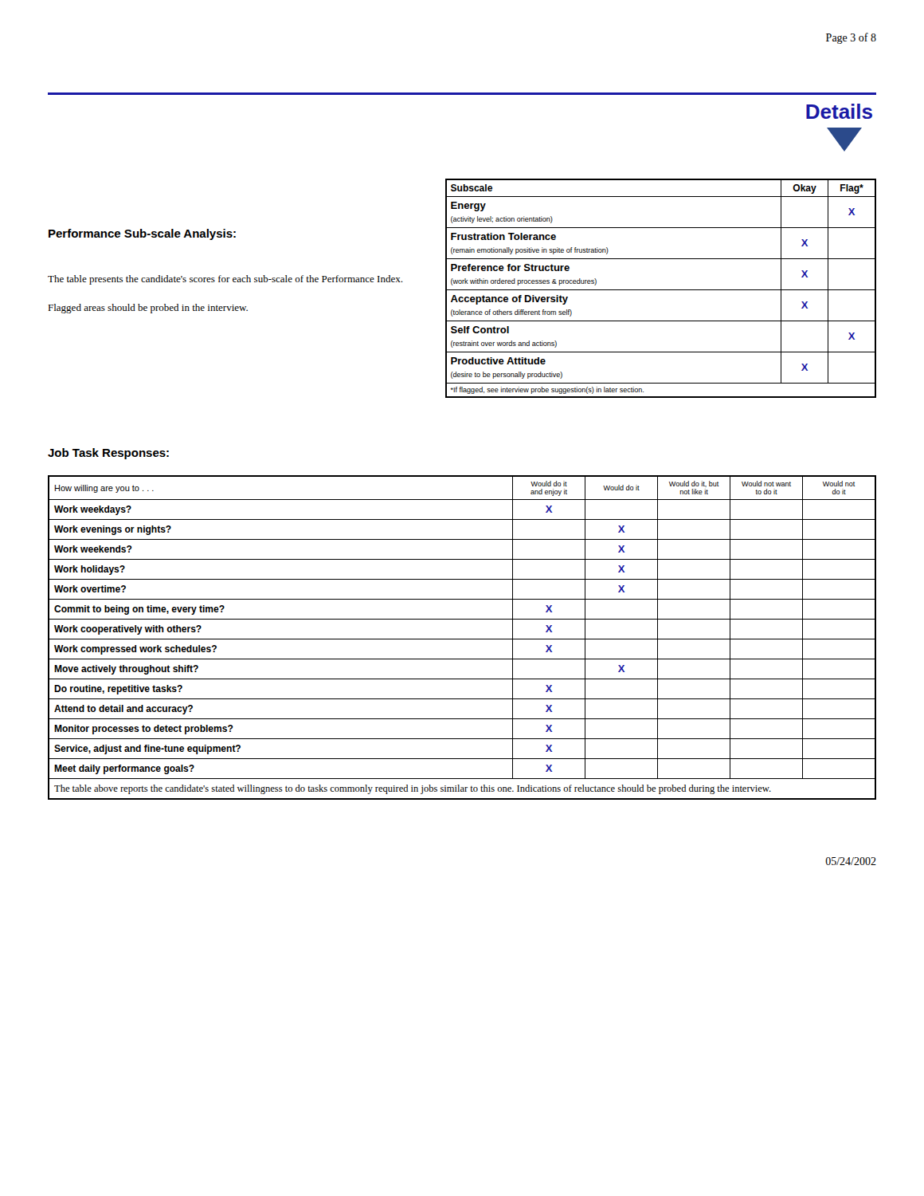Page 3 of 8
Details
Performance Sub-scale Analysis:
The table presents the candidate's scores for each sub-scale of the Performance Index.
Flagged areas should be probed in the interview.
| Subscale | Okay | Flag* |
| --- | --- | --- |
| Energy (activity level; action orientation) | | X |
| Frustration Tolerance (remain emotionally positive in spite of frustration) | X | |
| Preference for Structure (work within ordered processes & procedures) | X | |
| Acceptance of Diversity (tolerance of others different from self) | X | |
| Self Control (restraint over words and actions) | | X |
| Productive Attitude (desire to be personally productive) | X | |
| *If flagged, see interview probe suggestion(s) in later section. |
Job Task Responses:
| How willing are you to . . . | Would do it and enjoy it | Would do it | Would do it, but not like it | Would not want to do it | Would not do it |
| --- | --- | --- | --- | --- | --- |
| Work weekdays? | X | | | | |
| Work evenings or nights? | | X | | | |
| Work weekends? | | X | | | |
| Work holidays? | | X | | | |
| Work overtime? | | X | | | |
| Commit to being on time, every time? | X | | | | |
| Work cooperatively with others? | X | | | | |
| Work compressed work schedules? | X | | | | |
| Move actively throughout shift? | | X | | | |
| Do routine, repetitive tasks? | X | | | | |
| Attend to detail and accuracy? | X | | | | |
| Monitor processes to detect problems? | X | | | | |
| Service, adjust and fine-tune equipment? | X | | | | |
| Meet daily performance goals? | X | | | | |
| The table above reports the candidate's stated willingness to do tasks commonly required in jobs similar to this one. Indications of reluctance should be probed during the interview. |
05/24/2002